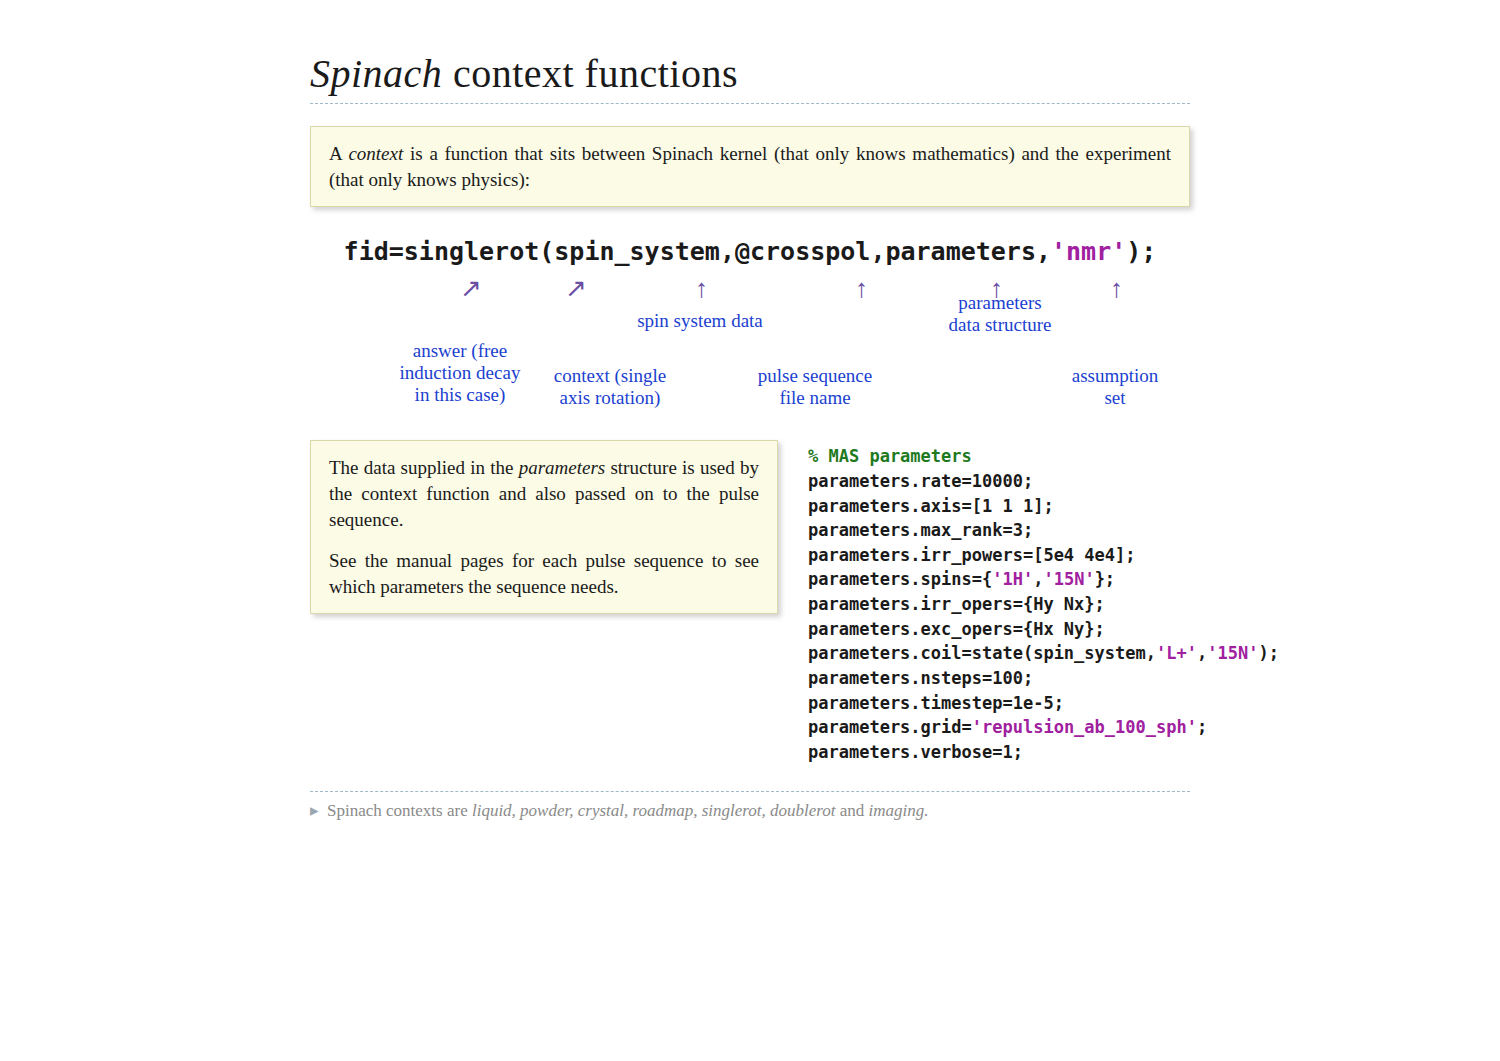Spinach context functions
A context is a function that sits between Spinach kernel (that only knows mathematics) and the experiment (that only knows physics):
fid=singlerot(spin_system,@crosspol,parameters,'nmr');
↗ ↗ ↑ ↑ ↑ ↑ spin system data parameters
data structure answer (free
induction decay
in this case) context (single
axis rotation) pulse sequence
file name assumption
set
The data supplied in the parameters structure is used by the context function and also passed on to the pulse sequence.
See the manual pages for each pulse sequence to see which parameters the sequence needs.
% MAS parameters parameters.rate=10000; parameters.axis=[1 1 1]; parameters.max_rank=3; parameters.irr_powers=[5e4 4e4]; parameters.spins={'1H','15N'}; parameters.irr_opers={Hy Nx}; parameters.exc_opers={Hx Ny}; parameters.coil=state(spin_system,'L+','15N'); parameters.nsteps=100; parameters.timestep=1e-5; parameters.grid='repulsion_ab_100_sph'; parameters.verbose=1;
▸Spinach contexts are liquid, powder, crystal, roadmap, singlerot, doublerot and imaging.